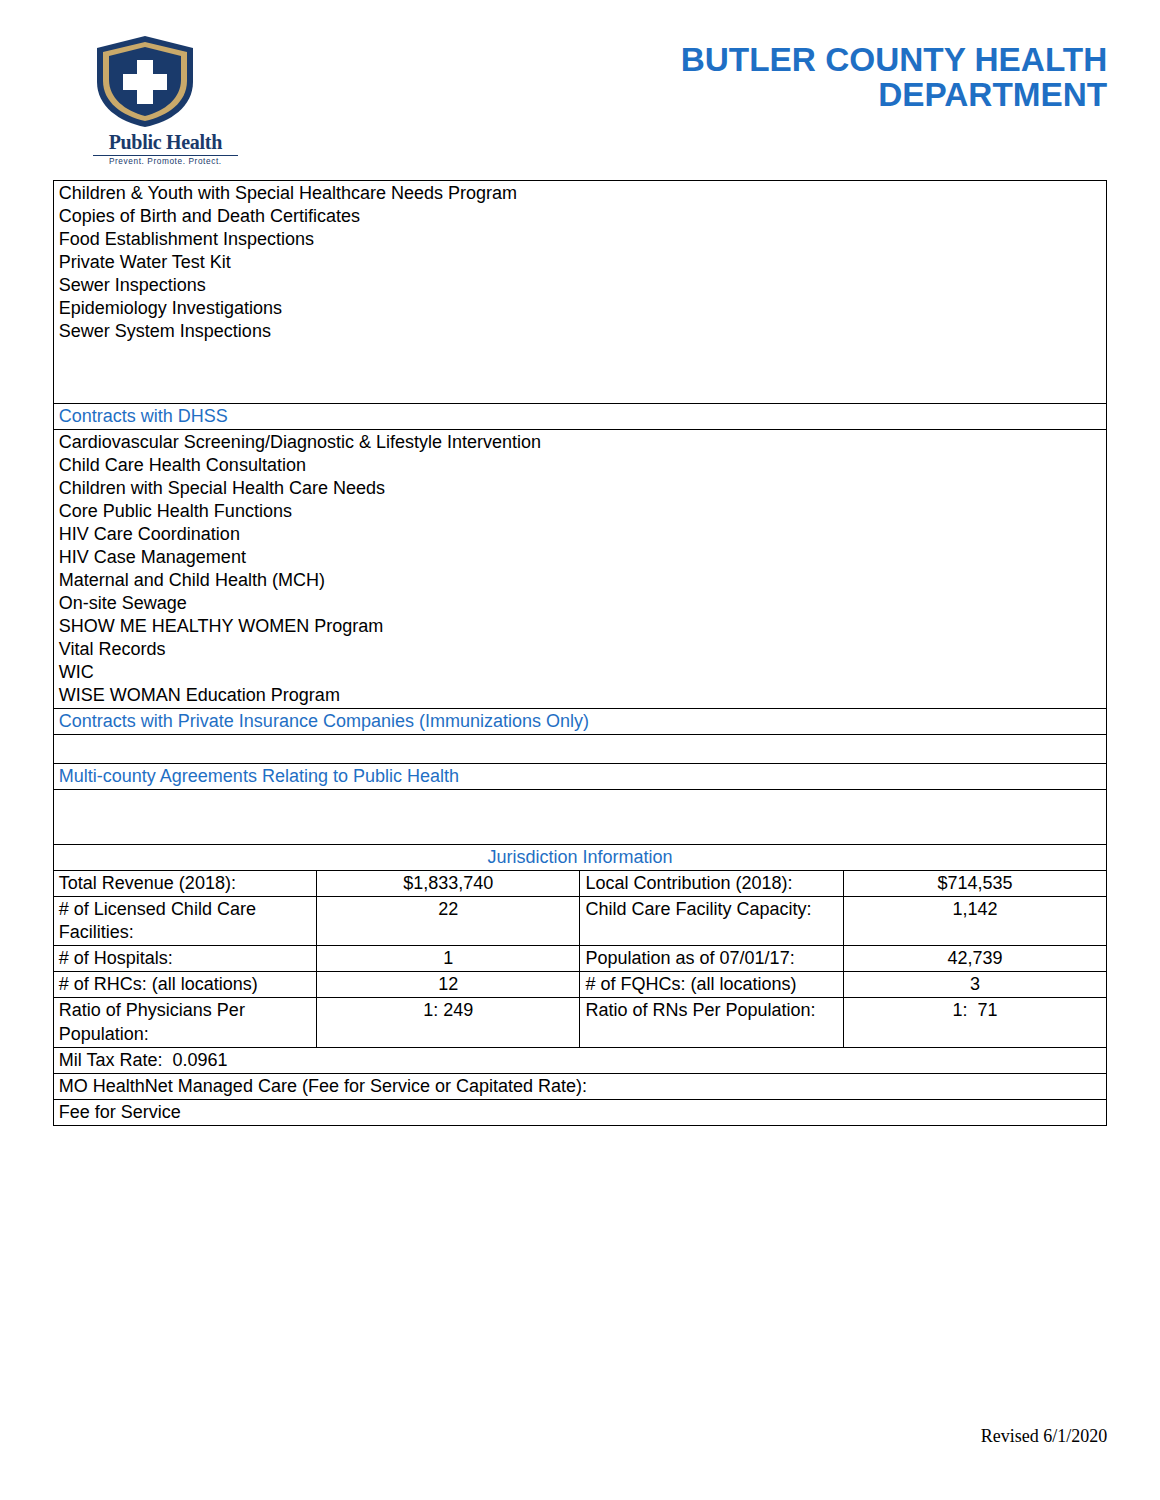Public Health
Prevent. Promote. Protect.
BUTLER COUNTY HEALTH
DEPARTMENT
| Children & Youth with Special Healthcare Needs Program Copies of Birth and Death Certificates Food Establishment Inspections Private Water Test Kit Sewer Inspections Epidemiology Investigations Sewer System Inspections |
| Contracts with DHSS |
| Cardiovascular Screening/Diagnostic & Lifestyle Intervention Child Care Health Consultation Children with Special Health Care Needs Core Public Health Functions HIV Care Coordination HIV Case Management Maternal and Child Health (MCH) On-site Sewage SHOW ME HEALTHY WOMEN Program Vital Records WIC WISE WOMAN Education Program |
| Contracts with Private Insurance Companies (Immunizations Only) |
| Multi-county Agreements Relating to Public Health |
| Jurisdiction Information |
| Total Revenue (2018): | $1,833,740 | Local Contribution (2018): | $714,535 |
| # of Licensed Child Care Facilities: | 22 | Child Care Facility Capacity: | 1,142 |
| # of Hospitals: | 1 | Population as of 07/01/17: | 42,739 |
| # of RHCs: (all locations) | 12 | # of FQHCs: (all locations) | 3 |
| Ratio of Physicians Per Population: | 1: 249 | Ratio of RNs Per Population: | 1: 71 |
| Mil Tax Rate: 0.0961 |
| MO HealthNet Managed Care (Fee for Service or Capitated Rate): |
| Fee for Service |
Revised 6/1/2020